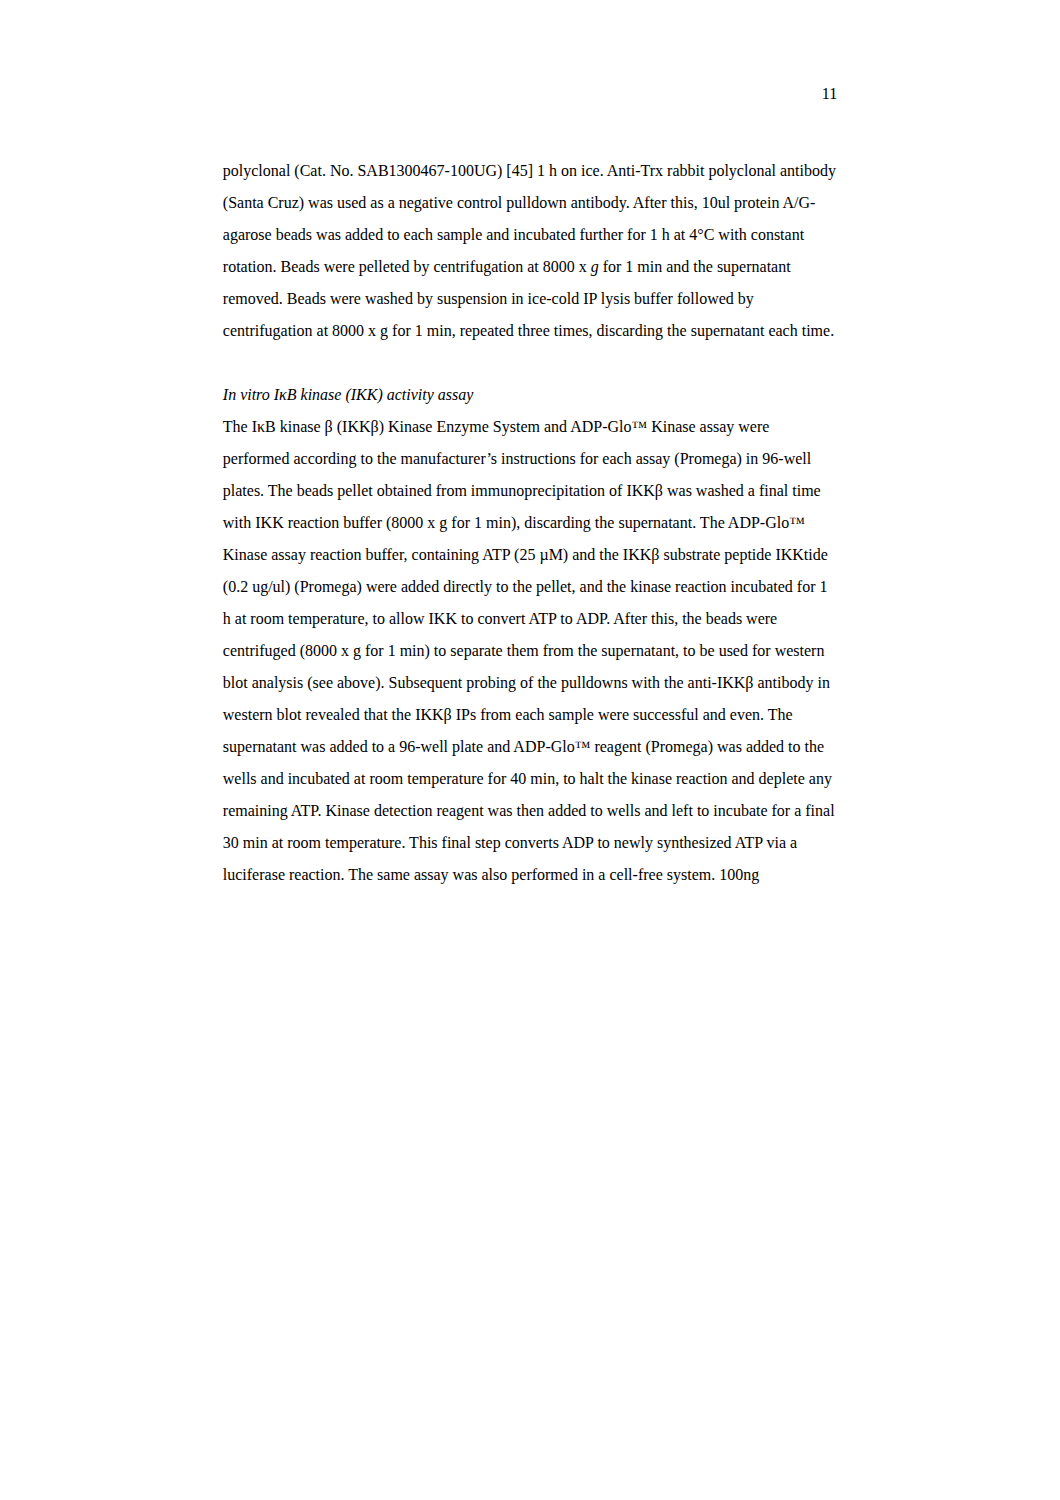11
polyclonal (Cat. No. SAB1300467-100UG) [45] 1 h on ice. Anti-Trx rabbit polyclonal antibody (Santa Cruz) was used as a negative control pulldown antibody. After this, 10ul protein A/G-agarose beads was added to each sample and incubated further for 1 h at 4°C with constant rotation. Beads were pelleted by centrifugation at 8000 x g for 1 min and the supernatant removed. Beads were washed by suspension in ice-cold IP lysis buffer followed by centrifugation at 8000 x g for 1 min, repeated three times, discarding the supernatant each time.
In vitro IκB kinase (IKK) activity assay
The IκB kinase β (IKKβ) Kinase Enzyme System and ADP-Glo™ Kinase assay were performed according to the manufacturer’s instructions for each assay (Promega) in 96-well plates. The beads pellet obtained from immunoprecipitation of IKKβ was washed a final time with IKK reaction buffer (8000 x g for 1 min), discarding the supernatant. The ADP-Glo™ Kinase assay reaction buffer, containing ATP (25 µM) and the IKKβ substrate peptide IKKtide (0.2 ug/ul) (Promega) were added directly to the pellet, and the kinase reaction incubated for 1 h at room temperature, to allow IKK to convert ATP to ADP. After this, the beads were centrifuged (8000 x g for 1 min) to separate them from the supernatant, to be used for western blot analysis (see above). Subsequent probing of the pulldowns with the anti-IKKβ antibody in western blot revealed that the IKKβ IPs from each sample were successful and even. The supernatant was added to a 96-well plate and ADP-Glo™ reagent (Promega) was added to the wells and incubated at room temperature for 40 min, to halt the kinase reaction and deplete any remaining ATP. Kinase detection reagent was then added to wells and left to incubate for a final 30 min at room temperature. This final step converts ADP to newly synthesized ATP via a luciferase reaction. The same assay was also performed in a cell-free system. 100ng